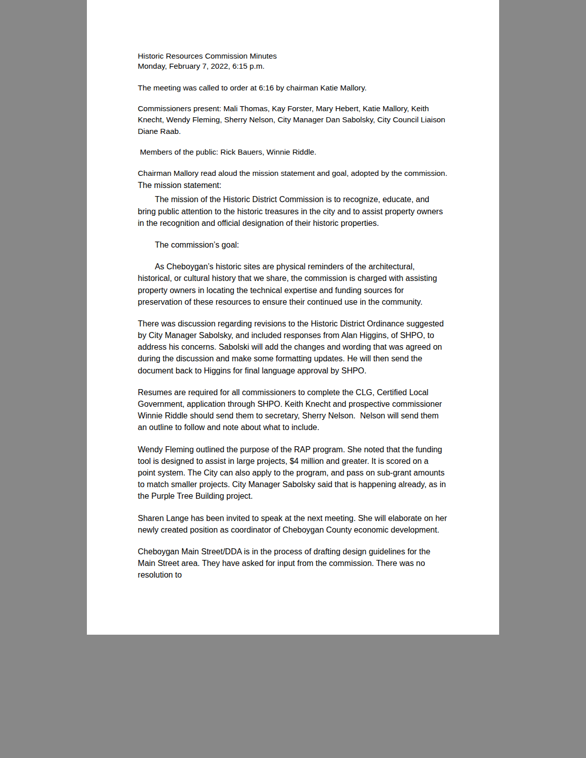Historic Resources Commission Minutes
Monday, February 7, 2022, 6:15 p.m.
The meeting was called to order at 6:16 by chairman Katie Mallory.
Commissioners present: Mali Thomas, Kay Forster, Mary Hebert, Katie Mallory, Keith Knecht, Wendy Fleming, Sherry Nelson, City Manager Dan Sabolsky, City Council Liaison Diane Raab.
Members of the public: Rick Bauers, Winnie Riddle.
Chairman Mallory read aloud the mission statement and goal, adopted by the commission.
The mission statement:
The mission of the Historic District Commission is to recognize, educate, and bring public attention to the historic treasures in the city and to assist property owners in the recognition and official designation of their historic properties.
The commission’s goal:
As Cheboygan’s historic sites are physical reminders of the architectural, historical, or cultural history that we share, the commission is charged with assisting property owners in locating the technical expertise and funding sources for preservation of these resources to ensure their continued use in the community.
There was discussion regarding revisions to the Historic District Ordinance suggested by City Manager Sabolsky, and included responses from Alan Higgins, of SHPO, to address his concerns. Sabolski will add the changes and wording that was agreed on during the discussion and make some formatting updates. He will then send the document back to Higgins for final language approval by SHPO.
Resumes are required for all commissioners to complete the CLG, Certified Local Government, application through SHPO. Keith Knecht and prospective commissioner Winnie Riddle should send them to secretary, Sherry Nelson. Nelson will send them an outline to follow and note about what to include.
Wendy Fleming outlined the purpose of the RAP program. She noted that the funding tool is designed to assist in large projects, $4 million and greater. It is scored on a point system. The City can also apply to the program, and pass on sub-grant amounts to match smaller projects. City Manager Sabolsky said that is happening already, as in the Purple Tree Building project.
Sharen Lange has been invited to speak at the next meeting. She will elaborate on her newly created position as coordinator of Cheboygan County economic development.
Cheboygan Main Street/DDA is in the process of drafting design guidelines for the Main Street area. They have asked for input from the commission. There was no resolution to